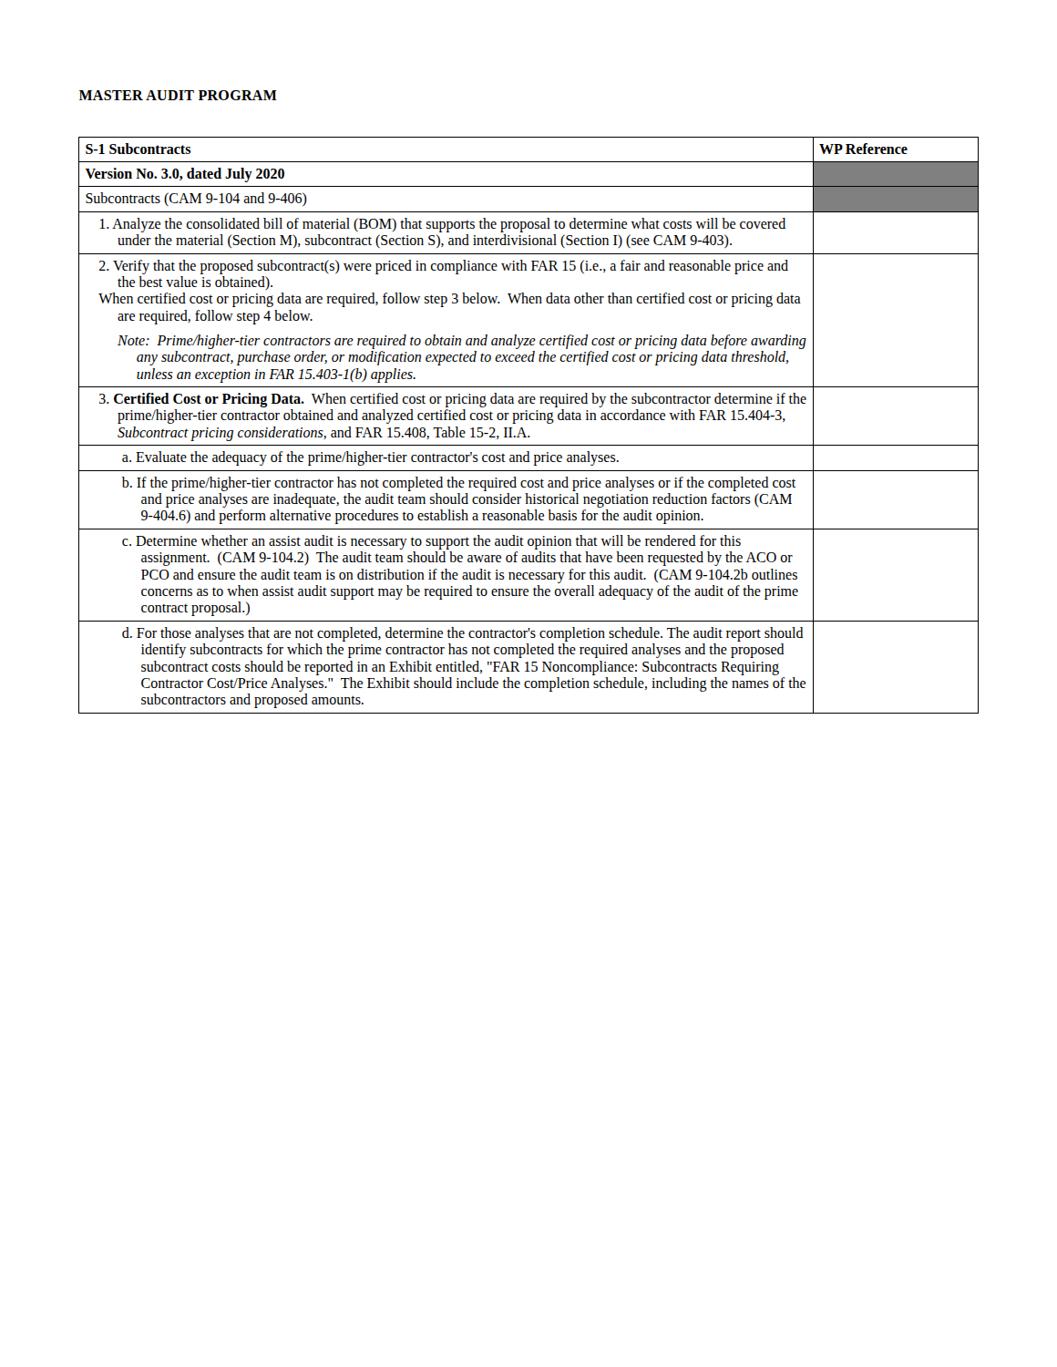MASTER AUDIT PROGRAM
| S-1 Subcontracts | WP Reference |
| Version No. 3.0, dated July 2020 | |
| Subcontracts (CAM 9-104 and 9-406) | |
| 1. Analyze the consolidated bill of material (BOM) that supports the proposal to determine what costs will be covered under the material (Section M), subcontract (Section S), and interdivisional (Section I) (see CAM 9-403). | |
| 2. Verify that the proposed subcontract(s) were priced in compliance with FAR 15 (i.e., a fair and reasonable price and the best value is obtained). When certified cost or pricing data are required, follow step 3 below. When data other than certified cost or pricing data are required, follow step 4 below. Note: Prime/higher-tier contractors are required to obtain and analyze certified cost or pricing data before awarding any subcontract, purchase order, or modification expected to exceed the certified cost or pricing data threshold, unless an exception in FAR 15.403-1(b) applies. | |
| 3. Certified Cost or Pricing Data. When certified cost or pricing data are required by the subcontractor determine if the prime/higher-tier contractor obtained and analyzed certified cost or pricing data in accordance with FAR 15.404-3, Subcontract pricing considerations , and FAR 15.408, Table 15-2, II.A. | |
| a. Evaluate the adequacy of the prime/higher-tier contractor's cost and price analyses. | |
| b. If the prime/higher-tier contractor has not completed the required cost and price analyses or if the completed cost and price analyses are inadequate, the audit team should consider historical negotiation reduction factors (CAM 9-404.6) and perform alternative procedures to establish a reasonable basis for the audit opinion. | |
| c. Determine whether an assist audit is necessary to support the audit opinion that will be rendered for this assignment. (CAM 9-104.2) The audit team should be aware of audits that have been requested by the ACO or PCO and ensure the audit team is on distribution if the audit is necessary for this audit. (CAM 9-104.2b outlines concerns as to when assist audit support may be required to ensure the overall adequacy of the audit of the prime contract proposal.) | |
| d. For those analyses that are not completed, determine the contractor's completion schedule. The audit report should identify subcontracts for which the prime contractor has not completed the required analyses and the proposed subcontract costs should be reported in an Exhibit entitled, "FAR 15 Noncompliance: Subcontracts Requiring Contractor Cost/Price Analyses." The Exhibit should include the completion schedule, including the names of the subcontractors and proposed amounts. | |